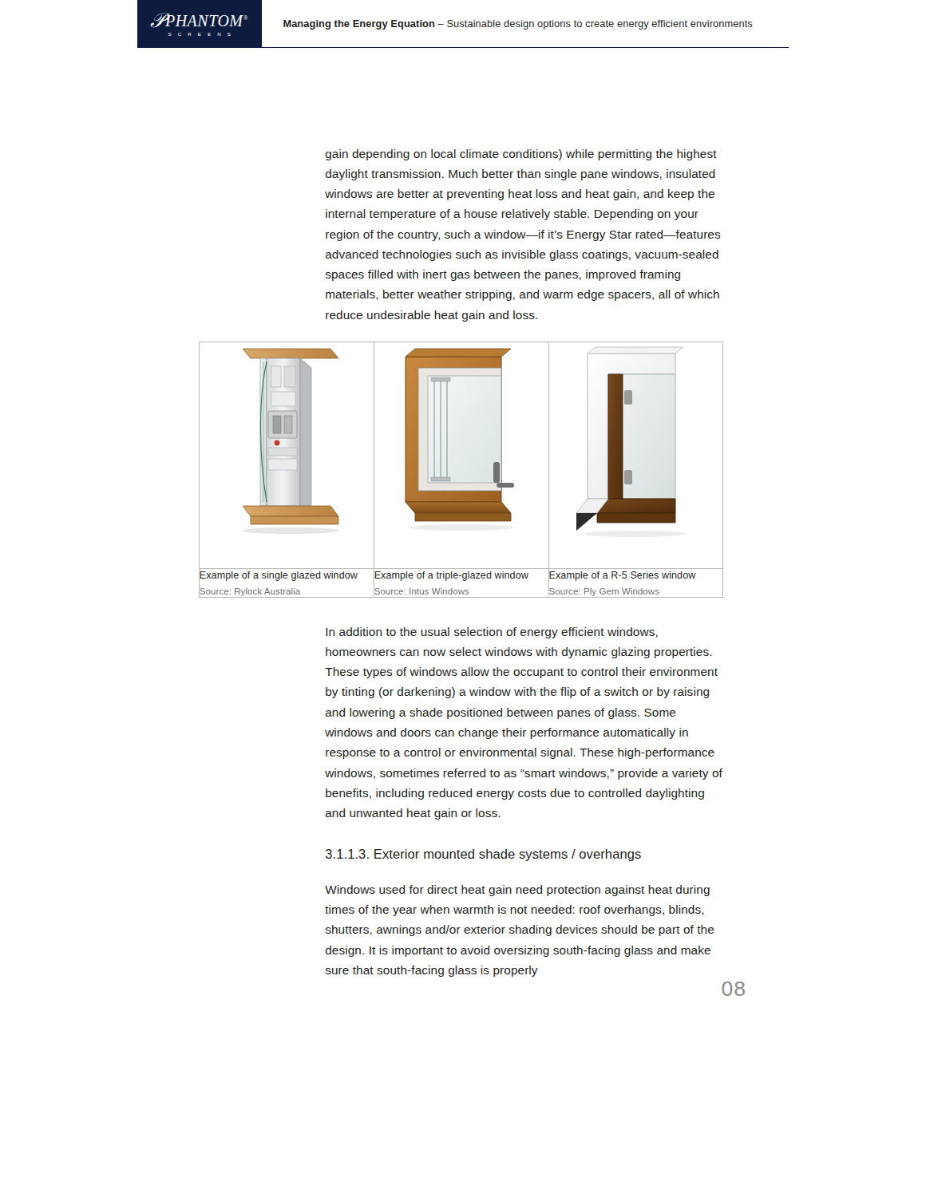𝒫PHANTOM®
S C R E E N S
Managing the Energy Equation – Sustainable design options to create energy efficient environments
gain depending on local climate conditions) while permitting the highest daylight transmission. Much better than single pane windows, insulated windows are better at preventing heat loss and heat gain, and keep the internal temperature of a house relatively stable. Depending on your region of the country, such a window—if it’s Energy Star rated—features advanced technologies such as invisible glass coatings, vacuum-sealed spaces filled with inert gas between the panes, improved framing materials, better weather stripping, and warm edge spacers, all of which reduce undesirable heat gain and loss.
| Example of a single glazed window Source: Rylock Australia | Example of a triple-glazed window Source: Intus Windows | Example of a R-5 Series window Source: Ply Gem Windows |
In addition to the usual selection of energy efficient windows, homeowners can now select windows with dynamic glazing properties. These types of windows allow the occupant to control their environment by tinting (or darkening) a window with the flip of a switch or by raising and lowering a shade positioned between panes of glass. Some windows and doors can change their performance automatically in response to a control or environmental signal. These high-performance windows, sometimes referred to as “smart windows,” provide a variety of benefits, including reduced energy costs due to controlled daylighting and unwanted heat gain or loss.
3.1.1.3. Exterior mounted shade systems / overhangs
Windows used for direct heat gain need protection against heat during times of the year when warmth is not needed: roof overhangs, blinds, shutters, awnings and/or exterior shading devices should be part of the design. It is important to avoid oversizing south-facing glass and make sure that south-facing glass is properly
08